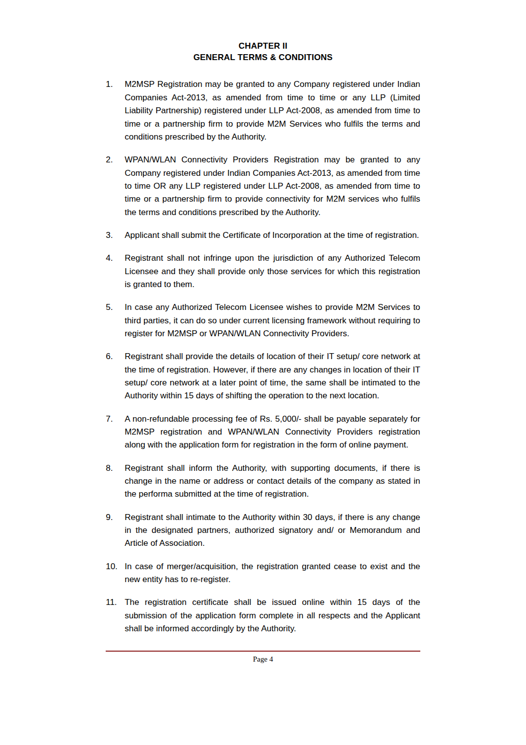CHAPTER II
GENERAL TERMS & CONDITIONS
M2MSP Registration may be granted to any Company registered under Indian Companies Act-2013, as amended from time to time or any LLP (Limited Liability Partnership) registered under LLP Act-2008, as amended from time to time or a partnership firm to provide M2M Services who fulfils the terms and conditions prescribed by the Authority.
WPAN/WLAN Connectivity Providers Registration may be granted to any Company registered under Indian Companies Act-2013, as amended from time to time OR any LLP registered under LLP Act-2008, as amended from time to time or a partnership firm to provide connectivity for M2M services who fulfils the terms and conditions prescribed by the Authority.
Applicant shall submit the Certificate of Incorporation at the time of registration.
Registrant shall not infringe upon the jurisdiction of any Authorized Telecom Licensee and they shall provide only those services for which this registration is granted to them.
In case any Authorized Telecom Licensee wishes to provide M2M Services to third parties, it can do so under current licensing framework without requiring to register for M2MSP or WPAN/WLAN Connectivity Providers.
Registrant shall provide the details of location of their IT setup/ core network at the time of registration. However, if there are any changes in location of their IT setup/ core network at a later point of time, the same shall be intimated to the Authority within 15 days of shifting the operation to the next location.
A non-refundable processing fee of Rs. 5,000/- shall be payable separately for M2MSP registration and WPAN/WLAN Connectivity Providers registration along with the application form for registration in the form of online payment.
Registrant shall inform the Authority, with supporting documents, if there is change in the name or address or contact details of the company as stated in the performa submitted at the time of registration.
Registrant shall intimate to the Authority within 30 days, if there is any change in the designated partners, authorized signatory and/ or Memorandum and Article of Association.
In case of merger/acquisition, the registration granted cease to exist and the new entity has to re-register.
The registration certificate shall be issued online within 15 days of the submission of the application form complete in all respects and the Applicant shall be informed accordingly by the Authority.
Page 4